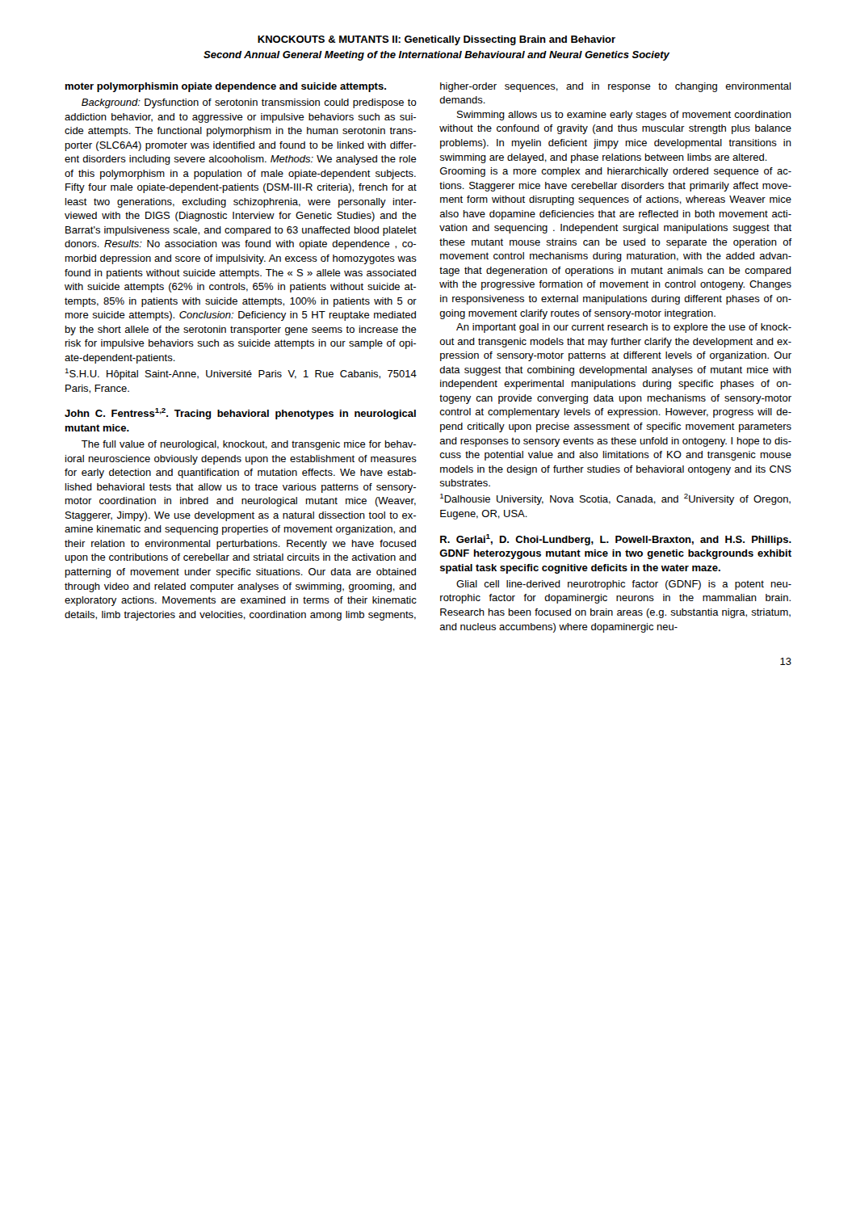KNOCKOUTS & MUTANTS II: Genetically Dissecting Brain and Behavior
Second Annual General Meeting of the International Behavioural and Neural Genetics Society
moter polymorphismin opiate dependence and suicide attempts.
Background: Dysfunction of serotonin transmission could predispose to addiction behavior, and to aggressive or impulsive behaviors such as suicide attempts. The functional polymorphism in the human serotonin transporter (SLC6A4) promoter was identified and found to be linked with different disorders including severe alcooholism. Methods: We analysed the role of this polymorphism in a population of male opiate-dependent subjects. Fifty four male opiate-dependent-patients (DSM-III-R criteria), french for at least two generations, excluding schizophrenia, were personally interviewed with the DIGS (Diagnostic Interview for Genetic Studies) and the Barrat's impulsiveness scale, and compared to 63 unaffected blood platelet donors. Results: No association was found with opiate dependence , comorbid depression and score of impulsivity. An excess of homozygotes was found in patients without suicide attempts. The « S » allele was associated with suicide attempts (62% in controls, 65% in patients without suicide attempts, 85% in patients with suicide attempts, 100% in patients with 5 or more suicide attempts). Conclusion: Deficiency in 5 HT reuptake mediated by the short allele of the serotonin transporter gene seems to increase the risk for impulsive behaviors such as suicide attempts in our sample of opiate-dependent-patients.
1S.H.U. Hôpital Saint-Anne, Université Paris V, 1 Rue Cabanis, 75014 Paris, France.
John C. Fentress1,2. Tracing behavioral phenotypes in neurological mutant mice.
The full value of neurological, knockout, and transgenic mice for behavioral neuroscience obviously depends upon the establishment of measures for early detection and quantification of mutation effects. We have established behavioral tests that allow us to trace various patterns of sensory-motor coordination in inbred and neurological mutant mice (Weaver, Staggerer, Jimpy). We use development as a natural dissection tool to examine kinematic and sequencing properties of movement organization, and their relation to environmental perturbations. Recently we have focused upon the contributions of cerebellar and striatal circuits in the activation and patterning of movement under specific situations. Our data are obtained through video and related computer analyses of swimming, grooming, and exploratory actions. Movements are examined in terms of their kinematic details, limb trajectories and velocities, coordination among limb segments, higher-order sequences, and in response to changing environmental demands.
Swimming allows us to examine early stages of movement coordination without the confound of gravity (and thus muscular strength plus balance problems). In myelin deficient jimpy mice developmental transitions in swimming are delayed, and phase relations between limbs are altered.
Grooming is a more complex and hierarchically ordered sequence of actions. Staggerer mice have cerebellar disorders that primarily affect movement form without disrupting sequences of actions, whereas Weaver mice also have dopamine deficiencies that are reflected in both movement activation and sequencing . Independent surgical manipulations suggest that these mutant mouse strains can be used to separate the operation of movement control mechanisms during maturation, with the added advantage that degeneration of operations in mutant animals can be compared with the progressive formation of movement in control ontogeny. Changes in responsiveness to external manipulations during different phases of ongoing movement clarify routes of sensory-motor integration.
An important goal in our current research is to explore the use of knockout and transgenic models that may further clarify the development and expression of sensory-motor patterns at different levels of organization. Our data suggest that combining developmental analyses of mutant mice with independent experimental manipulations during specific phases of ontogeny can provide converging data upon mechanisms of sensory-motor control at complementary levels of expression. However, progress will depend critically upon precise assessment of specific movement parameters and responses to sensory events as these unfold in ontogeny. I hope to discuss the potential value and also limitations of KO and transgenic mouse models in the design of further studies of behavioral ontogeny and its CNS substrates.
1Dalhousie University, Nova Scotia, Canada, and 2University of Oregon, Eugene, OR, USA.
R. Gerlai1, D. Choi-Lundberg, L. Powell-Braxton, and H.S. Phillips. GDNF heterozygous mutant mice in two genetic backgrounds exhibit spatial task specific cognitive deficits in the water maze.
Glial cell line-derived neurotrophic factor (GDNF) is a potent neurotrophic factor for dopaminergic neurons in the mammalian brain. Research has been focused on brain areas (e.g. substantia nigra, striatum, and nucleus accumbens) where dopaminergic neu-
13